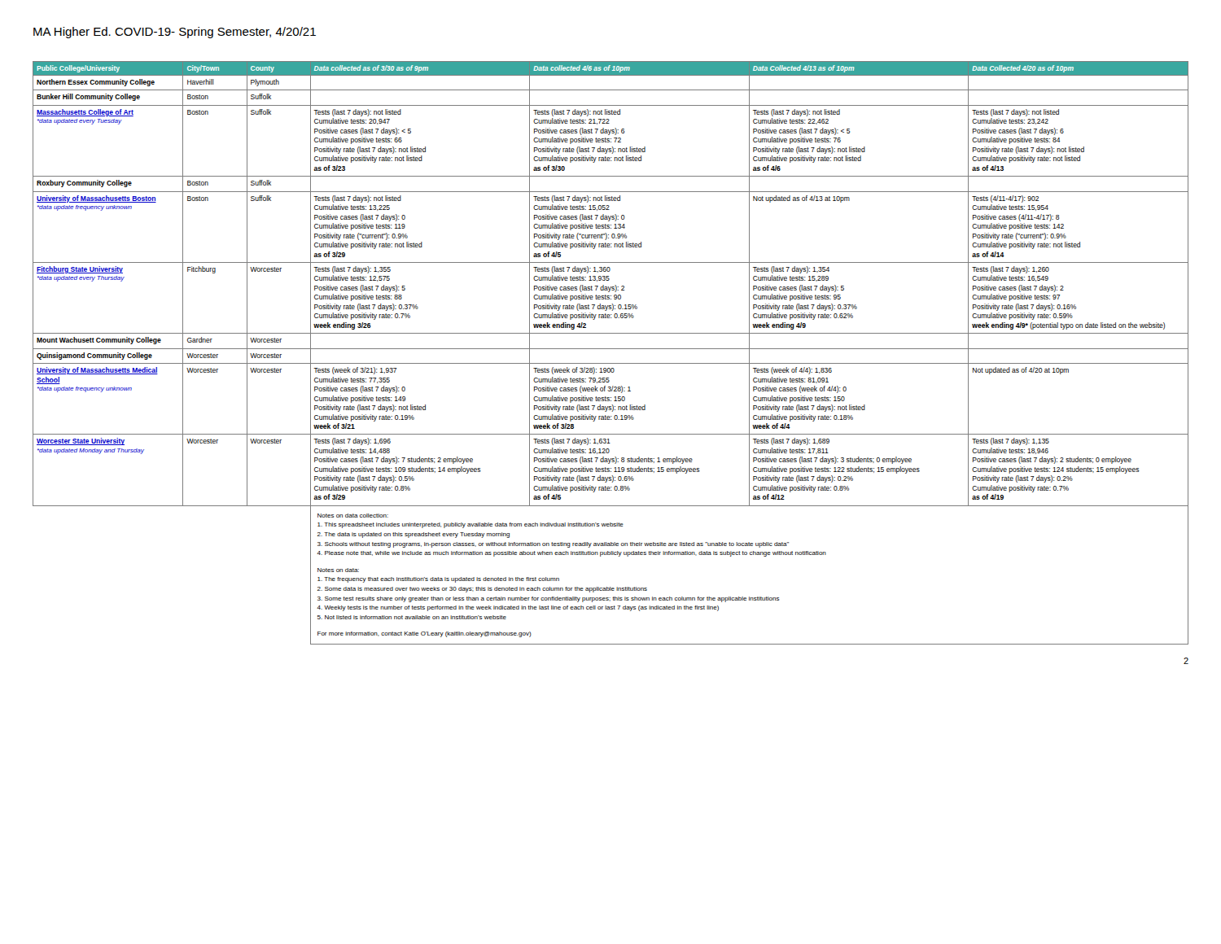MA Higher Ed. COVID-19- Spring Semester, 4/20/21
| Public College/University | City/Town | County | Data collected as of 3/30 as of 9pm | Data collected 4/6 as of 10pm | Data Collected 4/13 as of 10pm | Data Collected 4/20 as of 10pm |
| --- | --- | --- | --- | --- | --- | --- |
| Northern Essex Community College | Haverhill | Plymouth | | | | |
| Bunker Hill Community College | Boston | Suffolk | | | | |
| Massachusetts College of Art *data updated every Tuesday | Boston | Suffolk | Tests (last 7 days): not listed Cumulative tests: 20,947 Positive cases (last 7 days): < 5 Cumulative positive tests: 66 Positivity rate (last 7 days): not listed Cumulative positivity rate: not listed as of 3/23 | Tests (last 7 days): not listed Cumulative tests: 21,722 Positive cases (last 7 days): 6 Cumulative positive tests: 72 Positivity rate (last 7 days): not listed Cumulative positivity rate: not listed as of 3/30 | Tests (last 7 days): not listed Cumulative tests: 22,462 Positive cases (last 7 days): < 5 Cumulative positive tests: 76 Positivity rate (last 7 days): not listed Cumulative positivity rate: not listed as of 4/6 | Tests (last 7 days): not listed Cumulative tests: 23,242 Positive cases (last 7 days): 6 Cumulative positive tests: 84 Positivity rate (last 7 days): not listed Cumulative positivity rate: not listed as of 4/13 |
| Roxbury Community College | Boston | Suffolk | | | | |
| University of Massachusetts Boston *data update frequency unknown | Boston | Suffolk | Tests (last 7 days): not listed Cumulative tests: 13,225 Positive cases (last 7 days): 0 Cumulative positive tests: 119 Positivity rate ("current"): 0.9% Cumulative positivity rate: not listed as of 3/29 | Tests (last 7 days): not listed Cumulative tests: 15,052 Positive cases (last 7 days): 0 Cumulative positive tests: 134 Positivity rate ("current"): 0.9% Cumulative positivity rate: not listed as of 4/5 | Not updated as of 4/13 at 10pm | Tests (4/11-4/17): 902 Cumulative tests: 15,954 Positive cases (4/11-4/17): 8 Cumulative positive tests: 142 Positivity rate ("current"): 0.9% Cumulative positivity rate: not listed as of 4/14 |
| Fitchburg State University *data updated every Thursday | Fitchburg | Worcester | Tests (last 7 days): 1,355 Cumulative tests: 12,575 Positive cases (last 7 days): 5 Cumulative positive tests: 88 Positivity rate (last 7 days): 0.37% Cumulative positivity rate: 0.7% week ending 3/26 | Tests (last 7 days): 1,360 Cumulative tests: 13,935 Positive cases (last 7 days): 2 Cumulative positive tests: 90 Positivity rate (last 7 days): 0.15% Cumulative positivity rate: 0.65% week ending 4/2 | Tests (last 7 days): 1,354 Cumulative tests: 15,289 Positive cases (last 7 days): 5 Cumulative positive tests: 95 Positivity rate (last 7 days): 0.37% Cumulative positivity rate: 0.62% week ending 4/9 | Tests (last 7 days): 1,260 Cumulative tests: 16,549 Positive cases (last 7 days): 2 Cumulative positive tests: 97 Positivity rate (last 7 days): 0.16% Cumulative positivity rate: 0.59% week ending 4/9* (potential typo on date listed on the website) |
| Mount Wachusett Community College | Gardner | Worcester | | | | |
| Quinsigamond Community College | Worcester | Worcester | | | | |
| University of Massachusetts Medical School *data update frequency unknown | Worcester | Worcester | Tests (week of 3/21): 1,937 Cumulative tests: 77,355 Positive cases (last 7 days): 0 Cumulative positive tests: 149 Positivity rate (last 7 days): not listed Cumulative positivity rate: 0.19% week of 3/21 | Tests (week of 3/28): 1900 Cumulative tests: 79,255 Positive cases (week of 3/28): 1 Cumulative positive tests: 150 Positivity rate (last 7 days): not listed Cumulative positivity rate: 0.19% week of 3/28 | Tests (week of 4/4): 1,836 Cumulative tests: 81,091 Positive cases (week of 4/4): 0 Cumulative positive tests: 150 Positivity rate (last 7 days): not listed Cumulative positivity rate: 0.18% week of 4/4 | Not updated as of 4/20 at 10pm |
| Worcester State University *data updated Monday and Thursday | Worcester | Worcester | Tests (last 7 days): 1,696 Cumulative tests: 14,488 Positive cases (last 7 days): 7 students; 2 employee Cumulative positive tests: 109 students; 14 employees Positivity rate (last 7 days): 0.5% Cumulative positivity rate: 0.8% as of 3/29 | Tests (last 7 days): 1,631 Cumulative tests: 16,120 Positive cases (last 7 days): 8 students; 1 employee Cumulative positive tests: 119 students; 15 employees Positivity rate (last 7 days): 0.6% Cumulative positivity rate: 0.8% as of 4/5 | Tests (last 7 days): 1,689 Cumulative tests: 17,811 Positive cases (last 7 days): 3 students; 0 employee Cumulative positive tests: 122 students; 15 employees Positivity rate (last 7 days): 0.2% Cumulative positivity rate: 0.8% as of 4/12 | Tests (last 7 days): 1,135 Cumulative tests: 18,946 Positive cases (last 7 days): 2 students; 0 employee Cumulative positive tests: 124 students; 15 employees Positivity rate (last 7 days): 0.2% Cumulative positivity rate: 0.7% as of 4/19 |
| | | | Notes on data collection: 1. This spreadsheet includes uninterpreted, publicly available data from each indivdual institution's website 2. The data is updated on this spreadsheet every Tuesday morning 3. Schools without testing programs, in-person classes, or without information on testing readily available on their website are listed as "unable to locate upblic data" 4. Please note that, while we include as much information as possible about when each institution publicly updates their information, data is subject to change without notification Notes on data: 1. The frequency that each institution's data is updated is denoted in the first column 2. Some data is measured over two weeks or 30 days; this is denoted in each column for the applicable institutions 3. Some test results share only greater than or less than a certain number for confidentiality purposes; this is shown in each column for the applicable institutions 4. Weekly tests is the number of tests performed in the week indicated in the last line of each cell or last 7 days (as indicated in the first line) 5. Not listed is information not available on an institution's website For more information, contact Katie O'Leary (kaitlin.oleary@mahouse.gov) |
2